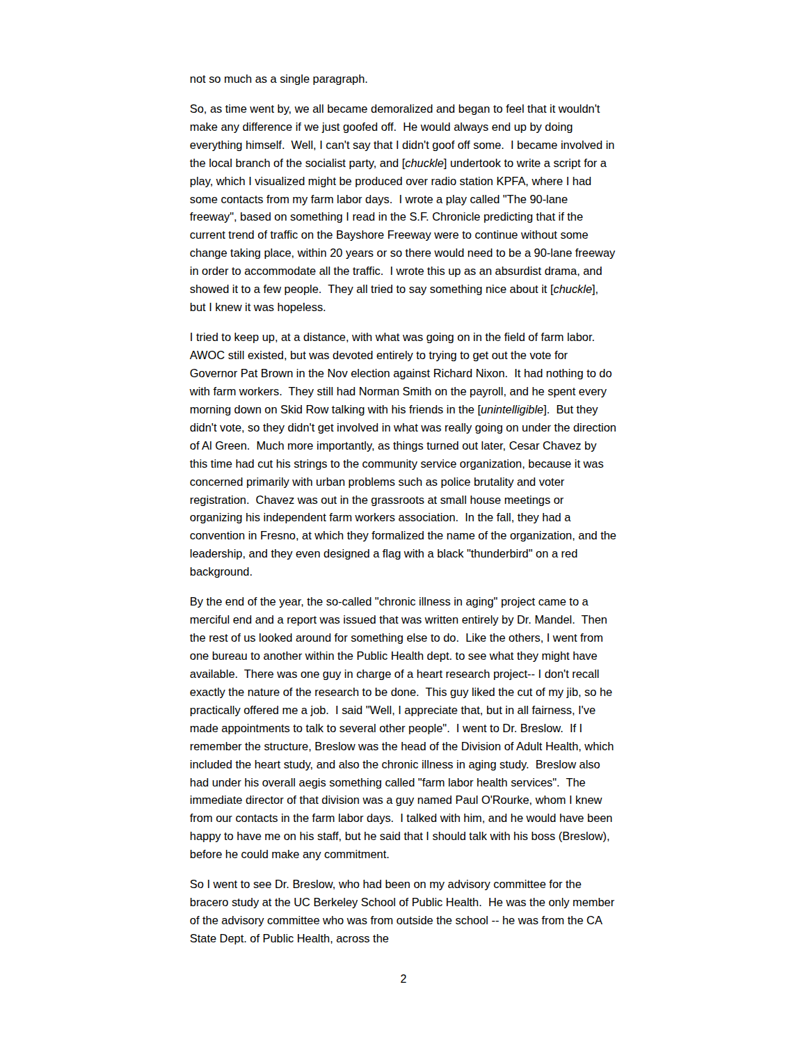not so much as a single paragraph.
So, as time went by, we all became demoralized and began to feel that it wouldn't make any difference if we just goofed off. He would always end up by doing everything himself. Well, I can't say that I didn't goof off some. I became involved in the local branch of the socialist party, and [chuckle] undertook to write a script for a play, which I visualized might be produced over radio station KPFA, where I had some contacts from my farm labor days. I wrote a play called "The 90-lane freeway", based on something I read in the S.F. Chronicle predicting that if the current trend of traffic on the Bayshore Freeway were to continue without some change taking place, within 20 years or so there would need to be a 90-lane freeway in order to accommodate all the traffic. I wrote this up as an absurdist drama, and showed it to a few people. They all tried to say something nice about it [chuckle], but I knew it was hopeless.
I tried to keep up, at a distance, with what was going on in the field of farm labor. AWOC still existed, but was devoted entirely to trying to get out the vote for Governor Pat Brown in the Nov election against Richard Nixon. It had nothing to do with farm workers. They still had Norman Smith on the payroll, and he spent every morning down on Skid Row talking with his friends in the [unintelligible]. But they didn't vote, so they didn't get involved in what was really going on under the direction of Al Green. Much more importantly, as things turned out later, Cesar Chavez by this time had cut his strings to the community service organization, because it was concerned primarily with urban problems such as police brutality and voter registration. Chavez was out in the grassroots at small house meetings or organizing his independent farm workers association. In the fall, they had a convention in Fresno, at which they formalized the name of the organization, and the leadership, and they even designed a flag with a black "thunderbird" on a red background.
By the end of the year, the so-called "chronic illness in aging" project came to a merciful end and a report was issued that was written entirely by Dr. Mandel. Then the rest of us looked around for something else to do. Like the others, I went from one bureau to another within the Public Health dept. to see what they might have available. There was one guy in charge of a heart research project-- I don't recall exactly the nature of the research to be done. This guy liked the cut of my jib, so he practically offered me a job. I said "Well, I appreciate that, but in all fairness, I've made appointments to talk to several other people". I went to Dr. Breslow. If I remember the structure, Breslow was the head of the Division of Adult Health, which included the heart study, and also the chronic illness in aging study. Breslow also had under his overall aegis something called "farm labor health services". The immediate director of that division was a guy named Paul O'Rourke, whom I knew from our contacts in the farm labor days. I talked with him, and he would have been happy to have me on his staff, but he said that I should talk with his boss (Breslow), before he could make any commitment.
So I went to see Dr. Breslow, who had been on my advisory committee for the bracero study at the UC Berkeley School of Public Health. He was the only member of the advisory committee who was from outside the school -- he was from the CA State Dept. of Public Health, across the
2